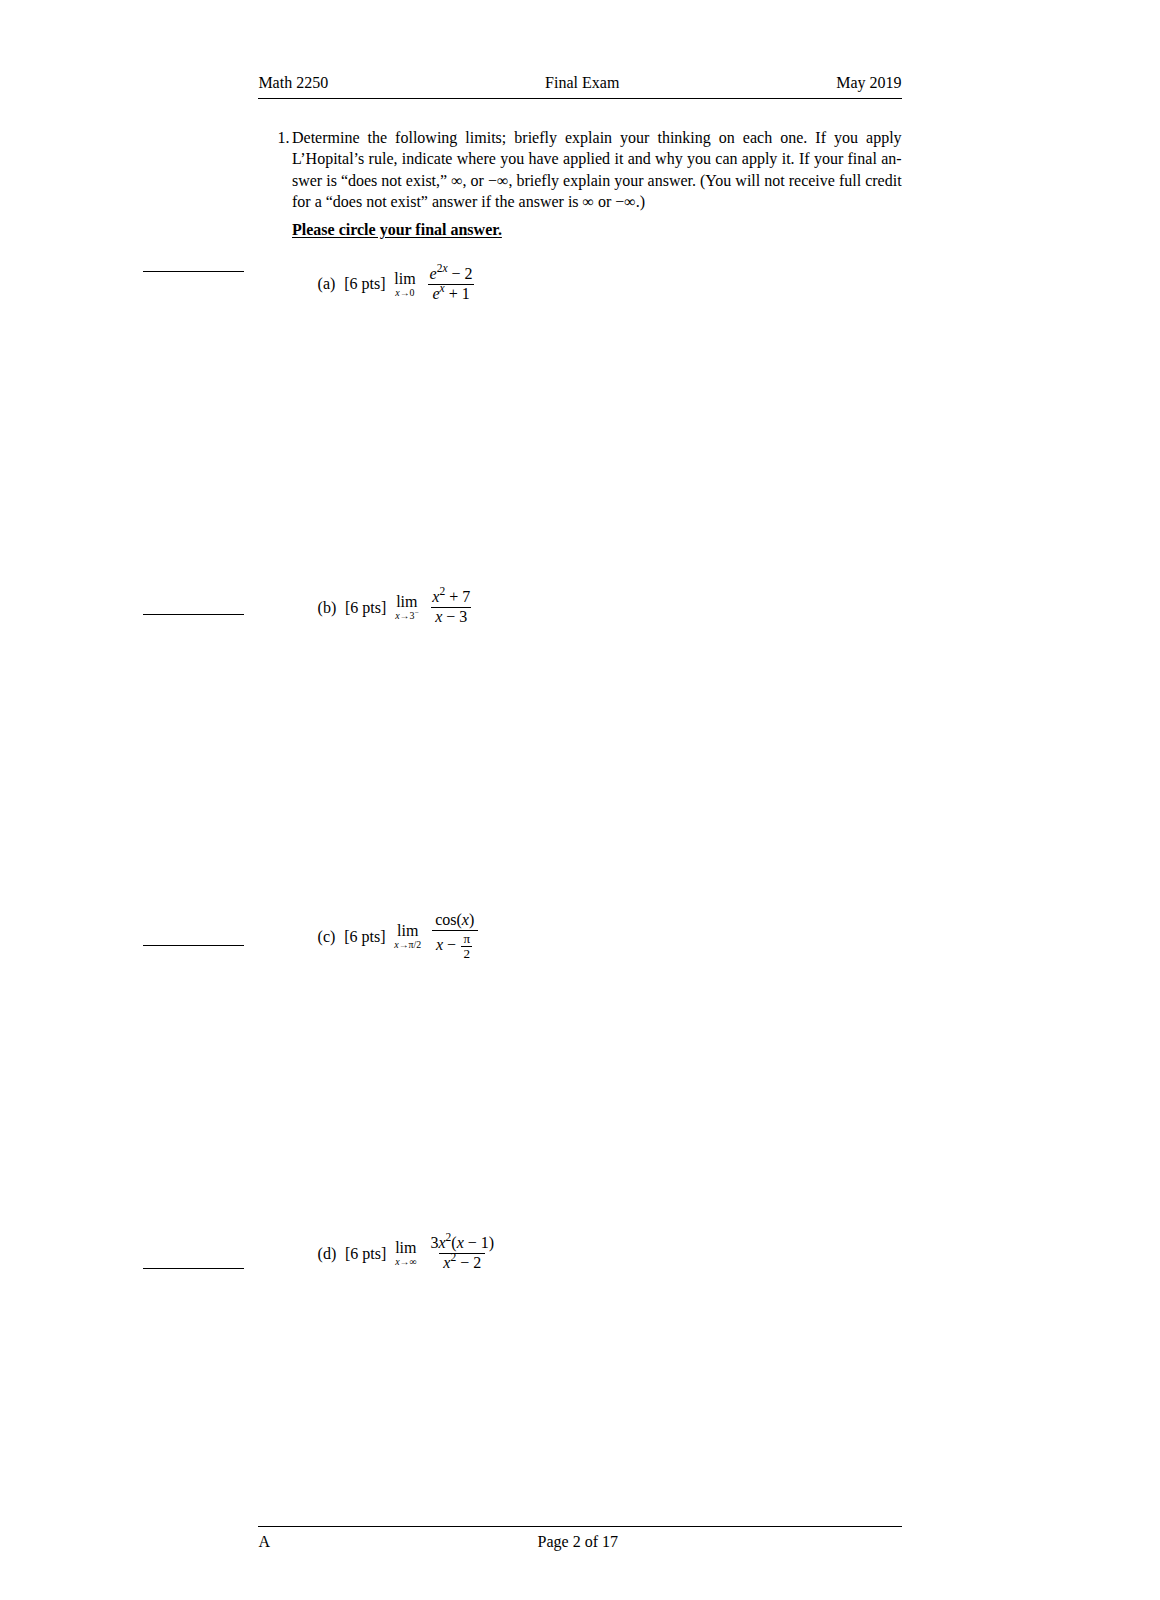Math 2250
Final Exam
May 2019
Determine the following limits; briefly explain your thinking on each one. If you apply L’Hopital’s rule, indicate where you have applied it and why you can apply it. If your final answer is “does not exist,” ∞, or −∞, briefly explain your answer. (You will not receive full credit for a “does not exist” answer if the answer is ∞ or −∞.)
Please circle your final answer.
(a) [6 pts] lim x→0 e2x − 2 ex + 1
(b) [6 pts] lim x→3− x2 + 7 x − 3
(c) [6 pts] lim x→π/2 cos(x) x − π 2
(d) [6 pts] lim x→∞ 3x2(x − 1) x2 − 2
A
Page 2 of 17